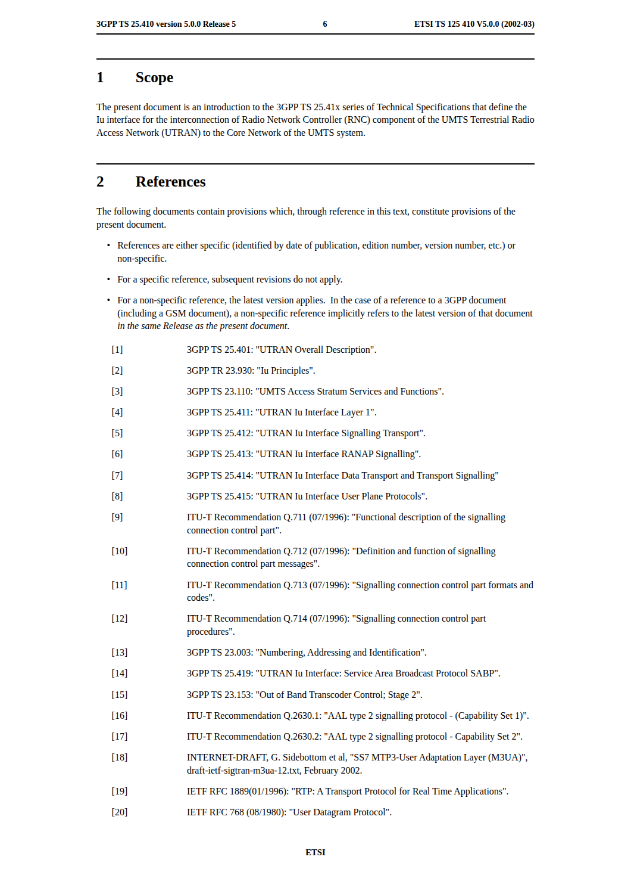3GPP TS 25.410 version 5.0.0 Release 5
6
ETSI TS 125 410 V5.0.0 (2002-03)
1 Scope
The present document is an introduction to the 3GPP TS 25.41x series of Technical Specifications that define the Iu interface for the interconnection of Radio Network Controller (RNC) component of the UMTS Terrestrial Radio Access Network (UTRAN) to the Core Network of the UMTS system.
2 References
The following documents contain provisions which, through reference in this text, constitute provisions of the present document.
References are either specific (identified by date of publication, edition number, version number, etc.) or non-specific.
For a specific reference, subsequent revisions do not apply.
For a non-specific reference, the latest version applies. In the case of a reference to a 3GPP document (including a GSM document), a non-specific reference implicitly refers to the latest version of that document in the same Release as the present document.
[1]
3GPP TS 25.401: "UTRAN Overall Description".
[2]
3GPP TR 23.930: "Iu Principles".
[3]
3GPP TS 23.110: "UMTS Access Stratum Services and Functions".
[4]
3GPP TS 25.411: "UTRAN Iu Interface Layer 1".
[5]
3GPP TS 25.412: "UTRAN Iu Interface Signalling Transport".
[6]
3GPP TS 25.413: "UTRAN Iu Interface RANAP Signalling".
[7]
3GPP TS 25.414: "UTRAN Iu Interface Data Transport and Transport Signalling"
[8]
3GPP TS 25.415: "UTRAN Iu Interface User Plane Protocols".
[9]
ITU-T Recommendation Q.711 (07/1996): "Functional description of the signalling connection control part".
[10]
ITU-T Recommendation Q.712 (07/1996): "Definition and function of signalling connection control part messages".
[11]
ITU-T Recommendation Q.713 (07/1996): "Signalling connection control part formats and codes".
[12]
ITU-T Recommendation Q.714 (07/1996): "Signalling connection control part procedures".
[13]
3GPP TS 23.003: "Numbering, Addressing and Identification".
[14]
3GPP TS 25.419: "UTRAN Iu Interface: Service Area Broadcast Protocol SABP".
[15]
3GPP TS 23.153: "Out of Band Transcoder Control; Stage 2".
[16]
ITU-T Recommendation Q.2630.1: "AAL type 2 signalling protocol - (Capability Set 1)".
[17]
ITU-T Recommendation Q.2630.2: "AAL type 2 signalling protocol - Capability Set 2".
[18]
INTERNET-DRAFT, G. Sidebottom et al, "SS7 MTP3-User Adaptation Layer (M3UA)", draft-ietf-sigtran-m3ua-12.txt, February 2002.
[19]
IETF RFC 1889(01/1996): "RTP: A Transport Protocol for Real Time Applications".
[20]
IETF RFC 768 (08/1980): "User Datagram Protocol".
ETSI